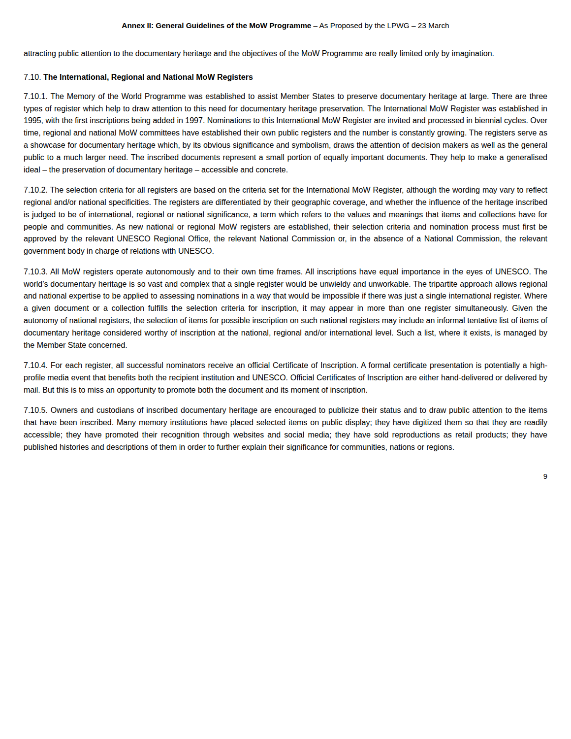Annex II: General Guidelines of the MoW Programme – As Proposed by the LPWG – 23 March
attracting public attention to the documentary heritage and the objectives of the MoW Programme are really limited only by imagination.
7.10. The International, Regional and National MoW Registers
7.10.1. The Memory of the World Programme was established to assist Member States to preserve documentary heritage at large. There are three types of register which help to draw attention to this need for documentary heritage preservation. The International MoW Register was established in 1995, with the first inscriptions being added in 1997. Nominations to this International MoW Register are invited and processed in biennial cycles. Over time, regional and national MoW committees have established their own public registers and the number is constantly growing. The registers serve as a showcase for documentary heritage which, by its obvious significance and symbolism, draws the attention of decision makers as well as the general public to a much larger need. The inscribed documents represent a small portion of equally important documents. They help to make a generalised ideal – the preservation of documentary heritage – accessible and concrete.
7.10.2. The selection criteria for all registers are based on the criteria set for the International MoW Register, although the wording may vary to reflect regional and/or national specificities. The registers are differentiated by their geographic coverage, and whether the influence of the heritage inscribed is judged to be of international, regional or national significance, a term which refers to the values and meanings that items and collections have for people and communities. As new national or regional MoW registers are established, their selection criteria and nomination process must first be approved by the relevant UNESCO Regional Office, the relevant National Commission or, in the absence of a National Commission, the relevant government body in charge of relations with UNESCO.
7.10.3. All MoW registers operate autonomously and to their own time frames. All inscriptions have equal importance in the eyes of UNESCO. The world’s documentary heritage is so vast and complex that a single register would be unwieldy and unworkable. The tripartite approach allows regional and national expertise to be applied to assessing nominations in a way that would be impossible if there was just a single international register. Where a given document or a collection fulfills the selection criteria for inscription, it may appear in more than one register simultaneously. Given the autonomy of national registers, the selection of items for possible inscription on such national registers may include an informal tentative list of items of documentary heritage considered worthy of inscription at the national, regional and/or international level. Such a list, where it exists, is managed by the Member State concerned.
7.10.4. For each register, all successful nominators receive an official Certificate of Inscription. A formal certificate presentation is potentially a high-profile media event that benefits both the recipient institution and UNESCO. Official Certificates of Inscription are either hand-delivered or delivered by mail. But this is to miss an opportunity to promote both the document and its moment of inscription.
7.10.5. Owners and custodians of inscribed documentary heritage are encouraged to publicize their status and to draw public attention to the items that have been inscribed. Many memory institutions have placed selected items on public display; they have digitized them so that they are readily accessible; they have promoted their recognition through websites and social media; they have sold reproductions as retail products; they have published histories and descriptions of them in order to further explain their significance for communities, nations or regions.
9